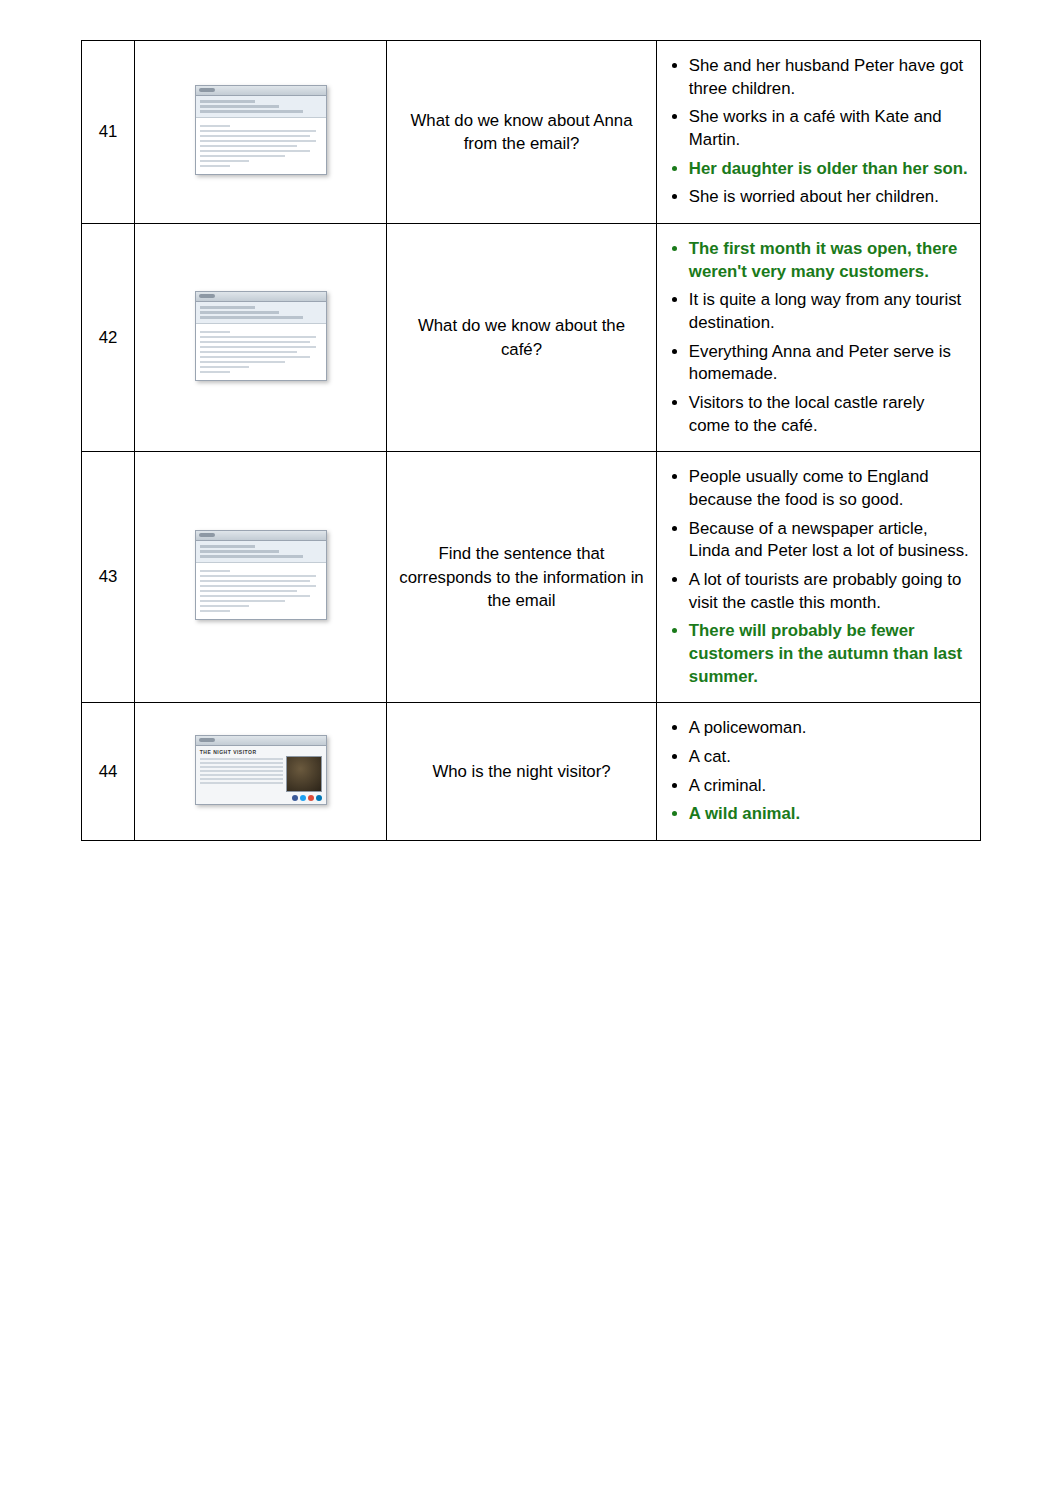| 41 | | What do we know about Anna from the email? | She and her husband Peter have got three children. She works in a café with Kate and Martin. Her daughter is older than her son. She is worried about her children. |
| 42 | | What do we know about the café? | The first month it was open, there weren't very many customers. It is quite a long way from any tourist destination. Everything Anna and Peter serve is homemade. Visitors to the local castle rarely come to the café. |
| 43 | | Find the sentence that corresponds to the information in the email | People usually come to England because the food is so good. Because of a newspaper article, Linda and Peter lost a lot of business. A lot of tourists are probably going to visit the castle this month. There will probably be fewer customers in the autumn than last summer. |
| 44 | THE NIGHT VISITOR | Who is the night visitor? | A policewoman. A cat. A criminal. A wild animal. |